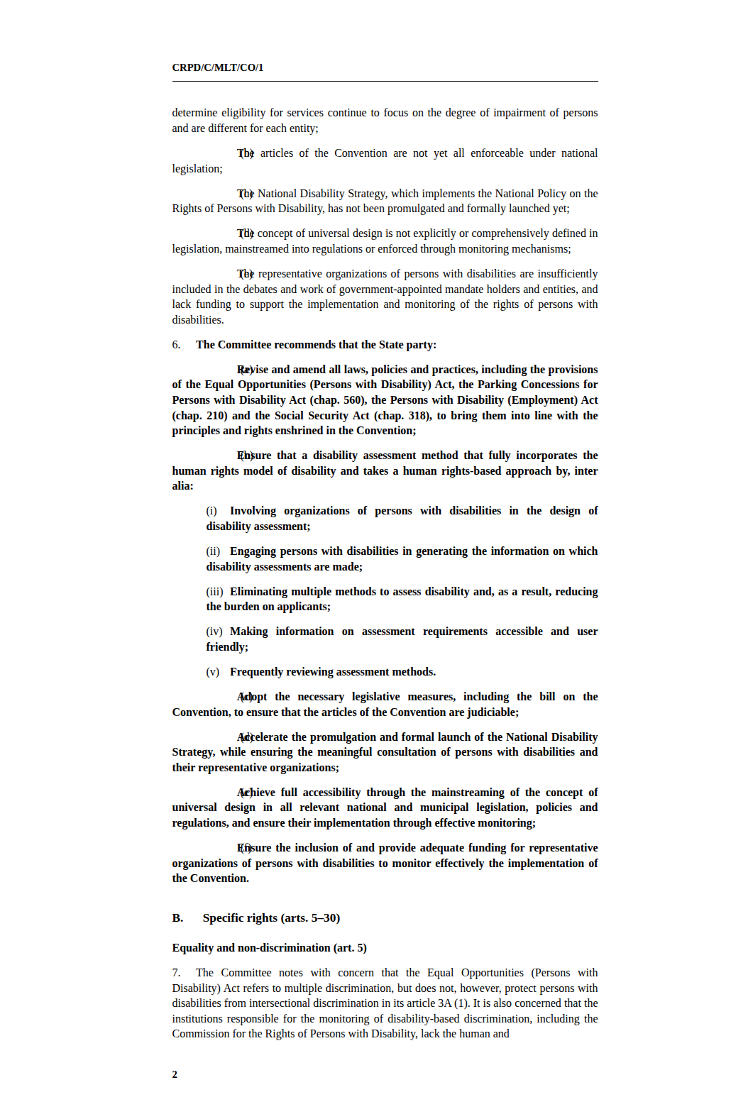CRPD/C/MLT/CO/1
determine eligibility for services continue to focus on the degree of impairment of persons and are different for each entity;
(b) The articles of the Convention are not yet all enforceable under national legislation;
(c) The National Disability Strategy, which implements the National Policy on the Rights of Persons with Disability, has not been promulgated and formally launched yet;
(d) The concept of universal design is not explicitly or comprehensively defined in legislation, mainstreamed into regulations or enforced through monitoring mechanisms;
(e) The representative organizations of persons with disabilities are insufficiently included in the debates and work of government-appointed mandate holders and entities, and lack funding to support the implementation and monitoring of the rights of persons with disabilities.
6. The Committee recommends that the State party:
(a) Revise and amend all laws, policies and practices, including the provisions of the Equal Opportunities (Persons with Disability) Act, the Parking Concessions for Persons with Disability Act (chap. 560), the Persons with Disability (Employment) Act (chap. 210) and the Social Security Act (chap. 318), to bring them into line with the principles and rights enshrined in the Convention;
(b) Ensure that a disability assessment method that fully incorporates the human rights model of disability and takes a human rights-based approach by, inter alia:
(i) Involving organizations of persons with disabilities in the design of disability assessment;
(ii) Engaging persons with disabilities in generating the information on which disability assessments are made;
(iii) Eliminating multiple methods to assess disability and, as a result, reducing the burden on applicants;
(iv) Making information on assessment requirements accessible and user friendly;
(v) Frequently reviewing assessment methods.
(c) Adopt the necessary legislative measures, including the bill on the Convention, to ensure that the articles of the Convention are judiciable;
(d) Accelerate the promulgation and formal launch of the National Disability Strategy, while ensuring the meaningful consultation of persons with disabilities and their representative organizations;
(e) Achieve full accessibility through the mainstreaming of the concept of universal design in all relevant national and municipal legislation, policies and regulations, and ensure their implementation through effective monitoring;
(f) Ensure the inclusion of and provide adequate funding for representative organizations of persons with disabilities to monitor effectively the implementation of the Convention.
B. Specific rights (arts. 5–30)
Equality and non-discrimination (art. 5)
7. The Committee notes with concern that the Equal Opportunities (Persons with Disability) Act refers to multiple discrimination, but does not, however, protect persons with disabilities from intersectional discrimination in its article 3A (1). It is also concerned that the institutions responsible for the monitoring of disability-based discrimination, including the Commission for the Rights of Persons with Disability, lack the human and
2